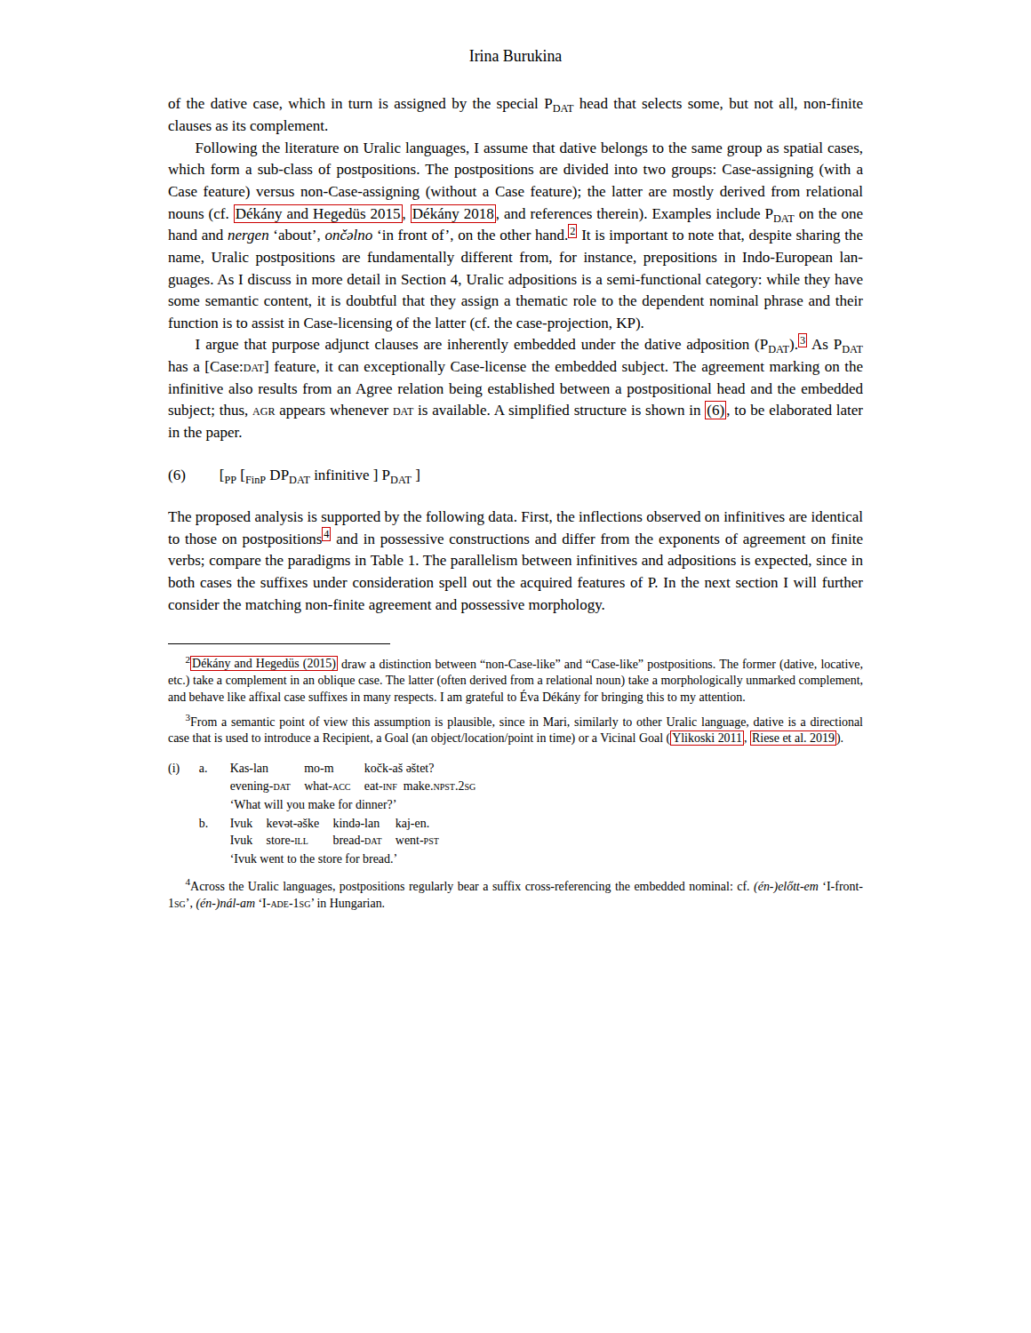Irina Burukina
of the dative case, which in turn is assigned by the special PDAT head that selects some, but not all, non-finite clauses as its complement.
Following the literature on Uralic languages, I assume that dative belongs to the same group as spatial cases, which form a sub-class of postpositions. The postpositions are divided into two groups: Case-assigning (with a Case feature) versus non-Case-assigning (without a Case feature); the latter are mostly derived from relational nouns (cf. Dékány and Hegedüs 2015, Dékány 2018, and references therein). Examples include PDAT on the one hand and nergen ‘about’, ončəlno ‘in front of’, on the other hand.2 It is important to note that, despite sharing the name, Uralic postpositions are fundamentally different from, for instance, prepositions in Indo-European languages. As I discuss in more detail in Section 4, Uralic adpositions is a semi-functional category: while they have some semantic content, it is doubtful that they assign a thematic role to the dependent nominal phrase and their function is to assist in Case-licensing of the latter (cf. the case-projection, KP).
I argue that purpose adjunct clauses are inherently embedded under the dative adposition (PDAT).3 As PDAT has a [Case:dat] feature, it can exceptionally Case-license the embedded subject. The agreement marking on the infinitive also results from an Agree relation being established between a postpositional head and the embedded subject; thus, agr appears whenever dat is available. A simplified structure is shown in (6), to be elaborated later in the paper.
(6)
[PP [FinP DPDAT infinitive ] PDAT ]
The proposed analysis is supported by the following data. First, the inflections observed on infinitives are identical to those on postpositions4 and in possessive constructions and differ from the exponents of agreement on finite verbs; compare the paradigms in Table 1. The parallelism between infinitives and adpositions is expected, since in both cases the suffixes under consideration spell out the acquired features of P. In the next section I will further consider the matching non-finite agreement and possessive morphology.
2Dékány and Hegedüs (2015) draw a distinction between “non-Case-like” and “Case-like” postpositions. The former (dative, locative, etc.) take a complement in an oblique case. The latter (often derived from a relational noun) take a morphologically unmarked complement, and behave like affixal case suffixes in many respects. I am grateful to Éva Dékány for bringing this to my attention.
3From a semantic point of view this assumption is plausible, since in Mari, similarly to other Uralic language, dative is a directional case that is used to introduce a Recipient, a Goal (an object/location/point in time) or a Vicinal Goal (Ylikoski 2011, Riese et al. 2019).
(i)
a.
| Kas-lan | mo-m | kočk-aš əštet? |
| evening- dat | what- acc | eat- inf make. npst .2 sg |
‘What will you make for dinner?’
b.
| Ivuk | kevət-əške | kində-lan | kaj-en. |
| Ivuk | store- ill | bread- dat | went- pst |
‘Ivuk went to the store for bread.’
4Across the Uralic languages, postpositions regularly bear a suffix cross-referencing the embedded nominal: cf. (én-)előtt-em ‘I-front-1sg’, (én-)nál-am ‘I-ade-1sg’ in Hungarian.